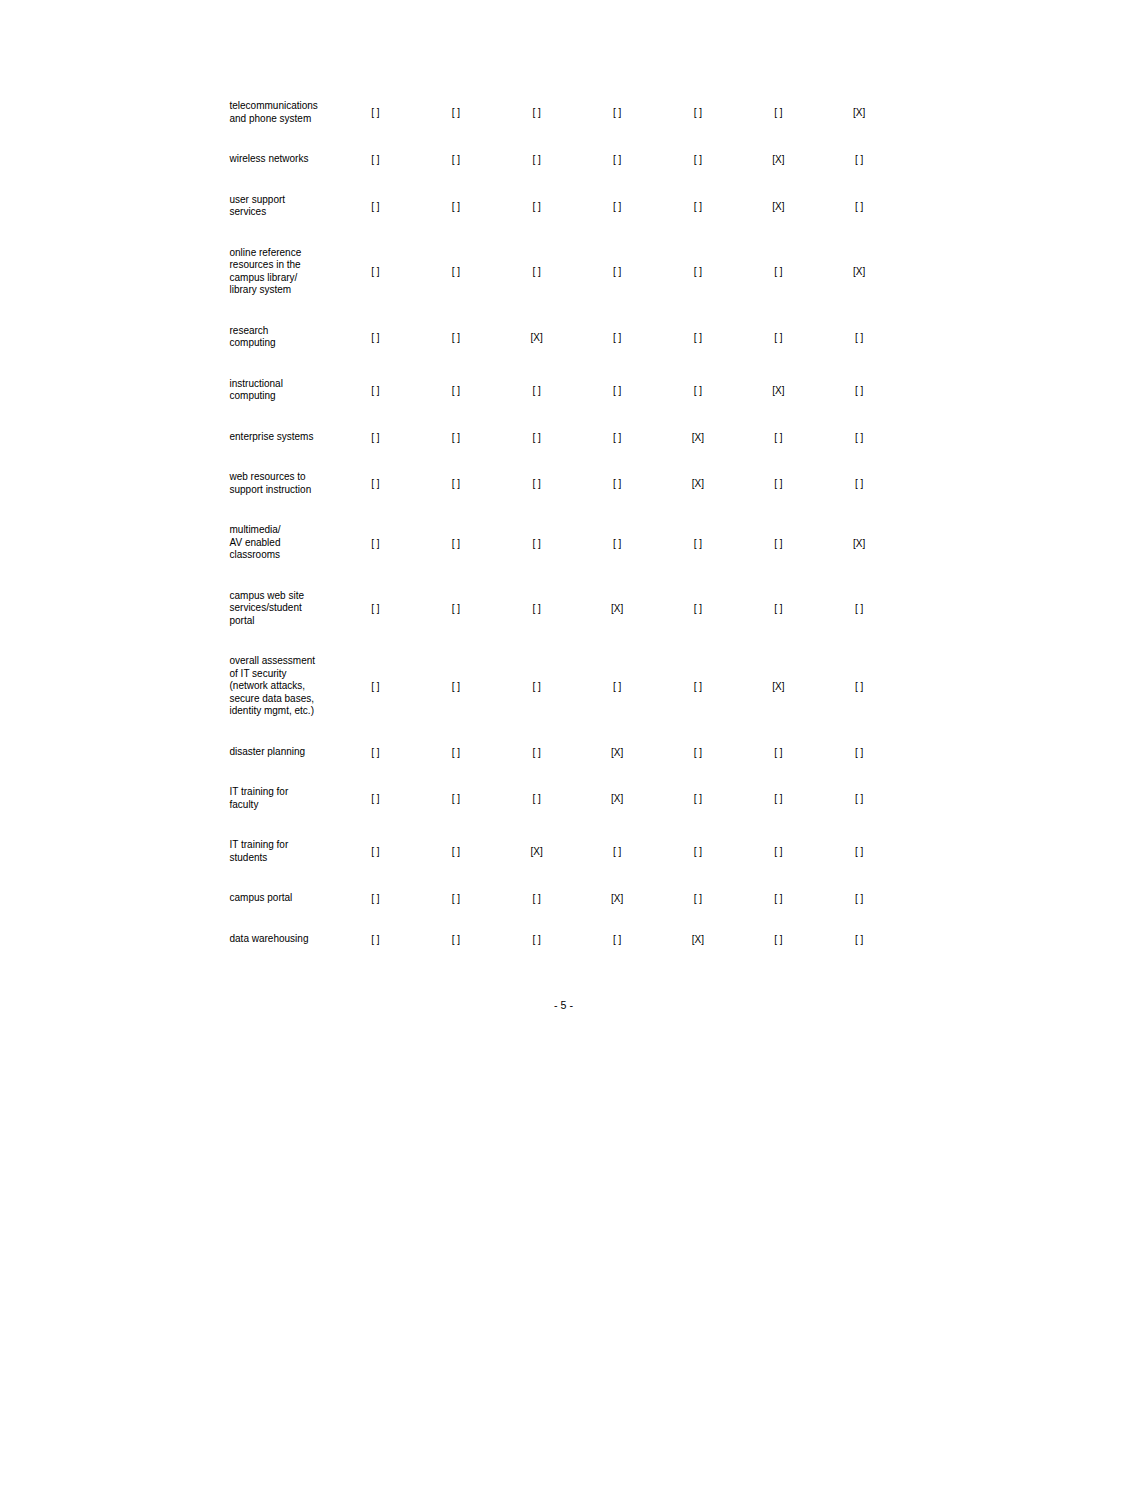| telecommunications and phone system | [ ] | [ ] | [ ] | [ ] | [ ] | [ ] | [X] |
| wireless networks | [ ] | [ ] | [ ] | [ ] | [ ] | [X] | [ ] |
| user support services | [ ] | [ ] | [ ] | [ ] | [ ] | [X] | [ ] |
| online reference resources in the campus library/ library system | [ ] | [ ] | [ ] | [ ] | [ ] | [ ] | [X] |
| research computing | [ ] | [ ] | [X] | [ ] | [ ] | [ ] | [ ] |
| instructional computing | [ ] | [ ] | [ ] | [ ] | [ ] | [X] | [ ] |
| enterprise systems | [ ] | [ ] | [ ] | [ ] | [X] | [ ] | [ ] |
| web resources to support instruction | [ ] | [ ] | [ ] | [ ] | [X] | [ ] | [ ] |
| multimedia/ AV enabled classrooms | [ ] | [ ] | [ ] | [ ] | [ ] | [ ] | [X] |
| campus web site services/student portal | [ ] | [ ] | [ ] | [X] | [ ] | [ ] | [ ] |
| overall assessment of IT security (network attacks, secure data bases, identity mgmt, etc.) | [ ] | [ ] | [ ] | [ ] | [ ] | [X] | [ ] |
| disaster planning | [ ] | [ ] | [ ] | [X] | [ ] | [ ] | [ ] |
| IT training for faculty | [ ] | [ ] | [ ] | [X] | [ ] | [ ] | [ ] |
| IT training for students | [ ] | [ ] | [X] | [ ] | [ ] | [ ] | [ ] |
| campus portal | [ ] | [ ] | [ ] | [X] | [ ] | [ ] | [ ] |
| data warehousing | [ ] | [ ] | [ ] | [ ] | [X] | [ ] | [ ] |
- 5 -